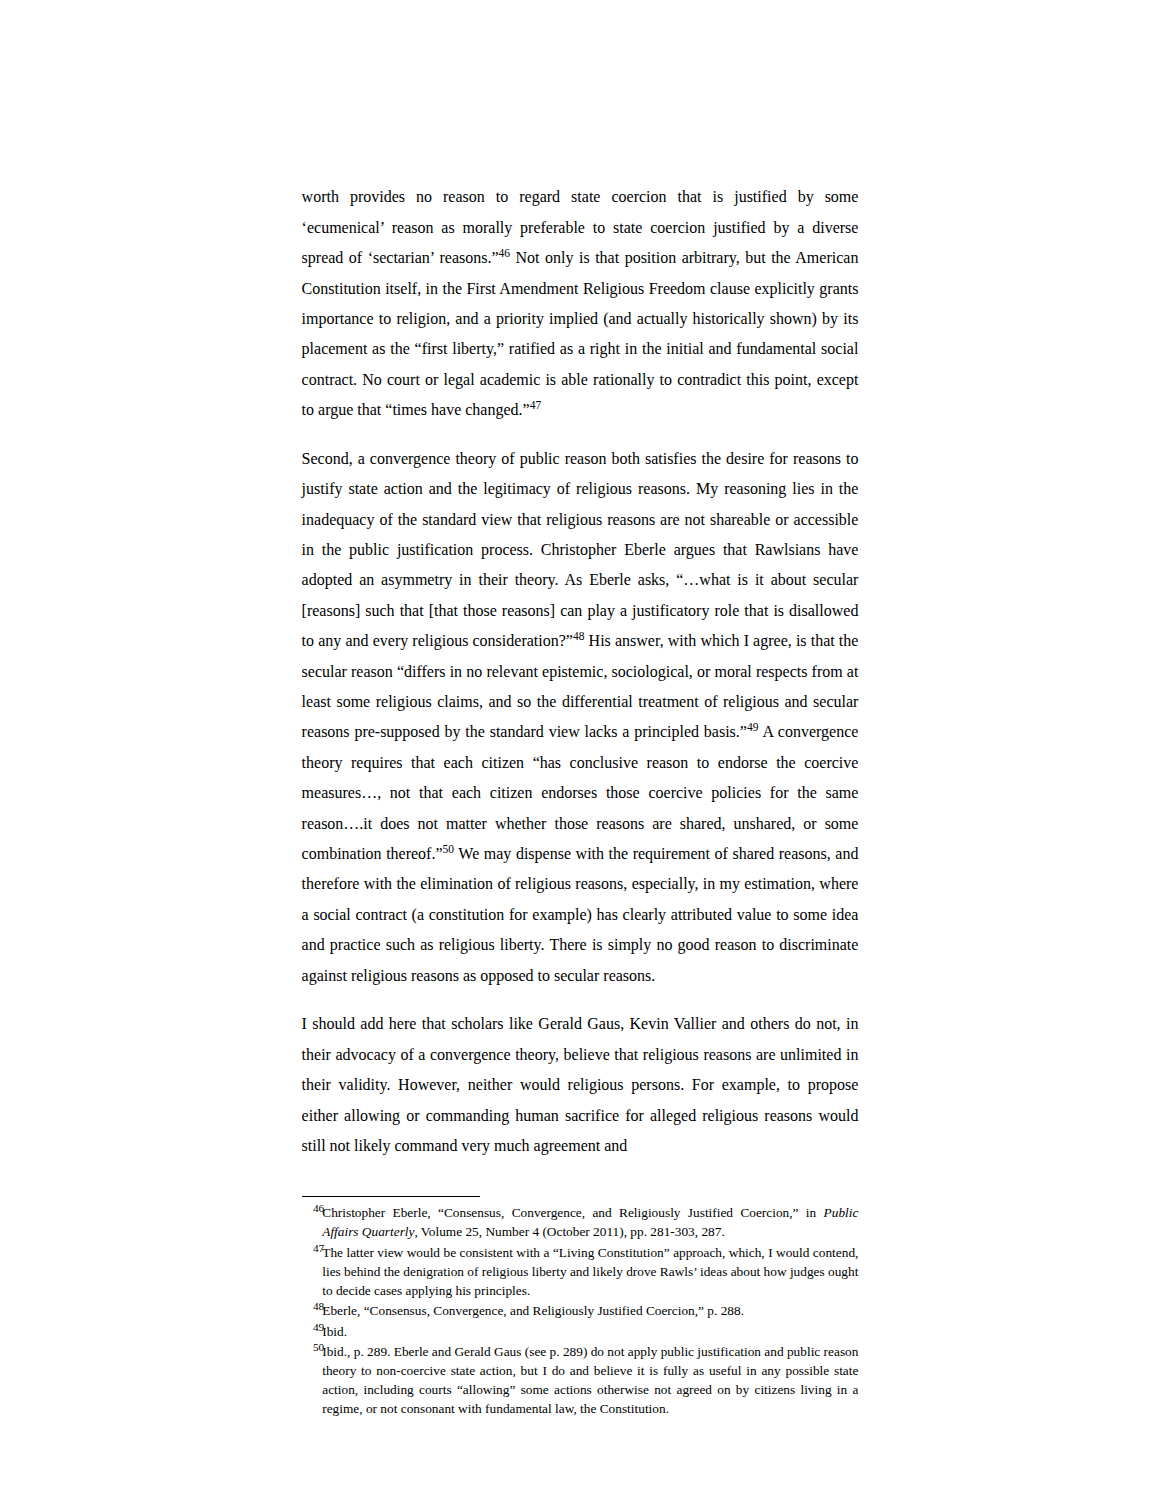worth provides no reason to regard state coercion that is justified by some ‘ecumenical’ reason as morally preferable to state coercion justified by a diverse spread of ‘sectarian’ reasons.”46 Not only is that position arbitrary, but the American Constitution itself, in the First Amendment Religious Freedom clause explicitly grants importance to religion, and a priority implied (and actually historically shown) by its placement as the “first liberty,” ratified as a right in the initial and fundamental social contract. No court or legal academic is able rationally to contradict this point, except to argue that “times have changed.”47
Second, a convergence theory of public reason both satisfies the desire for reasons to justify state action and the legitimacy of religious reasons. My reasoning lies in the inadequacy of the standard view that religious reasons are not shareable or accessible in the public justification process. Christopher Eberle argues that Rawlsians have adopted an asymmetry in their theory. As Eberle asks, “…what is it about secular [reasons] such that [that those reasons] can play a justificatory role that is disallowed to any and every religious consideration?”48 His answer, with which I agree, is that the secular reason “differs in no relevant epistemic, sociological, or moral respects from at least some religious claims, and so the differential treatment of religious and secular reasons pre-supposed by the standard view lacks a principled basis.”49 A convergence theory requires that each citizen “has conclusive reason to endorse the coercive measures…, not that each citizen endorses those coercive policies for the same reason….it does not matter whether those reasons are shared, unshared, or some combination thereof.”50 We may dispense with the requirement of shared reasons, and therefore with the elimination of religious reasons, especially, in my estimation, where a social contract (a constitution for example) has clearly attributed value to some idea and practice such as religious liberty. There is simply no good reason to discriminate against religious reasons as opposed to secular reasons.
I should add here that scholars like Gerald Gaus, Kevin Vallier and others do not, in their advocacy of a convergence theory, believe that religious reasons are unlimited in their validity. However, neither would religious persons. For example, to propose either allowing or commanding human sacrifice for alleged religious reasons would still not likely command very much agreement and
46
Christopher Eberle, “Consensus, Convergence, and Religiously Justified Coercion,” in Public Affairs Quarterly, Volume 25, Number 4 (October 2011), pp. 281-303, 287.
47
The latter view would be consistent with a “Living Constitution” approach, which, I would contend, lies behind the denigration of religious liberty and likely drove Rawls’ ideas about how judges ought to decide cases applying his principles.
48
Eberle, “Consensus, Convergence, and Religiously Justified Coercion,” p. 288.
49
Ibid.
50
Ibid., p. 289. Eberle and Gerald Gaus (see p. 289) do not apply public justification and public reason theory to non-coercive state action, but I do and believe it is fully as useful in any possible state action, including courts “allowing” some actions otherwise not agreed on by citizens living in a regime, or not consonant with fundamental law, the Constitution.